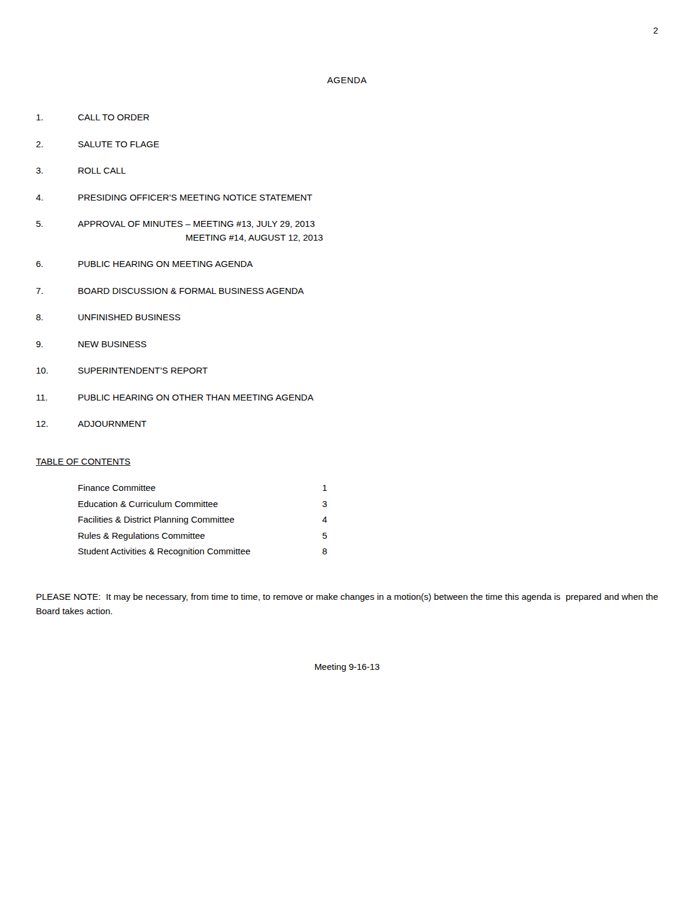2
AGENDA
1. CALL TO ORDER
2. SALUTE TO FLAGE
3. ROLL CALL
4. PRESIDING OFFICER’S MEETING NOTICE STATEMENT
5. APPROVAL OF MINUTES – MEETING #13, JULY 29, 2013MEETING #14, AUGUST 12, 2013
6. PUBLIC HEARING ON MEETING AGENDA
7. BOARD DISCUSSION & FORMAL BUSINESS AGENDA
8. UNFINISHED BUSINESS
9. NEW BUSINESS
10. SUPERINTENDENT’S REPORT
11. PUBLIC HEARING ON OTHER THAN MEETING AGENDA
12. ADJOURNMENT
TABLE OF CONTENTS
| Finance Committee | 1 |
| Education & Curriculum Committee | 3 |
| Facilities & District Planning Committee | 4 |
| Rules & Regulations Committee | 5 |
| Student Activities & Recognition Committee | 8 |
PLEASE NOTE: It may be necessary, from time to time, to remove or make changes in a motion(s) between the time this agenda is prepared and when the Board takes action.
Meeting 9-16-13